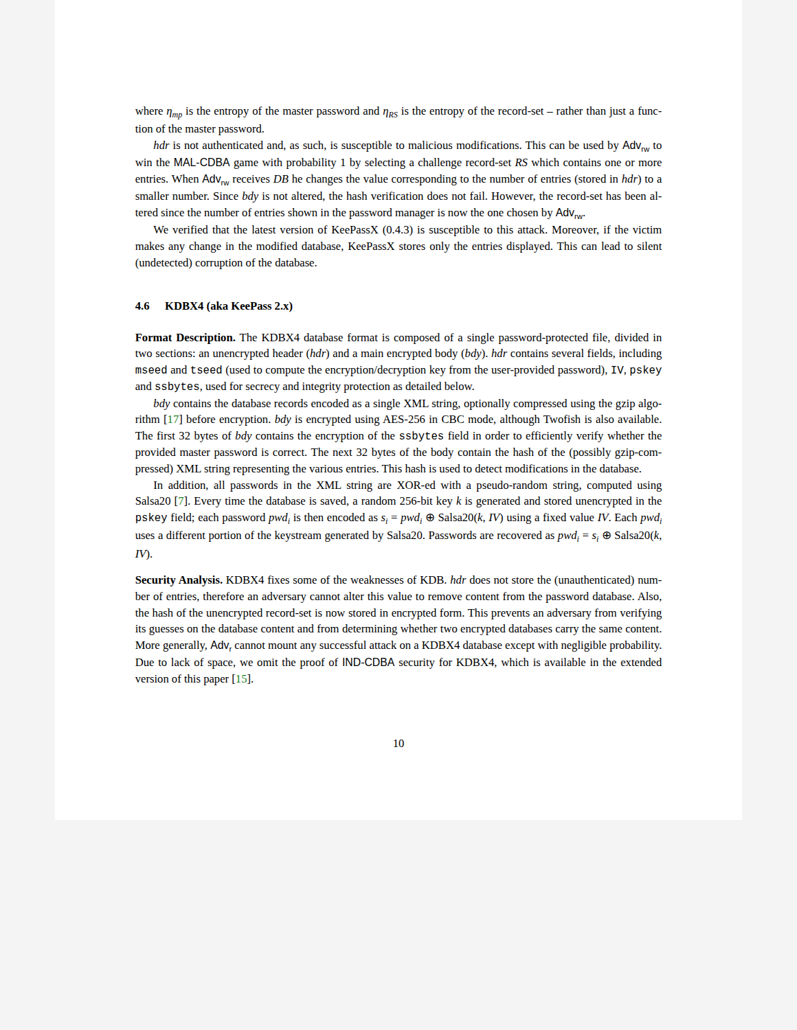where ηmp is the entropy of the master password and ηRS is the entropy of the record-set – rather than just a function of the master password.
hdr is not authenticated and, as such, is susceptible to malicious modifications. This can be used by Advrw to win the MAL-CDBA game with probability 1 by selecting a challenge record-set RS which contains one or more entries. When Advrw receives DB he changes the value corresponding to the number of entries (stored in hdr) to a smaller number. Since bdy is not altered, the hash verification does not fail. However, the record-set has been altered since the number of entries shown in the password manager is now the one chosen by Advrw.
We verified that the latest version of KeePassX (0.4.3) is susceptible to this attack. Moreover, if the victim makes any change in the modified database, KeePassX stores only the entries displayed. This can lead to silent (undetected) corruption of the database.
4.6 KDBX4 (aka KeePass 2.x)
Format Description. The KDBX4 database format is composed of a single password-protected file, divided in two sections: an unencrypted header (hdr) and a main encrypted body (bdy). hdr contains several fields, including mseed and tseed (used to compute the encryption/decryption key from the user-provided password), IV, pskey and ssbytes, used for secrecy and integrity protection as detailed below.
bdy contains the database records encoded as a single XML string, optionally compressed using the gzip algorithm [17] before encryption. bdy is encrypted using AES-256 in CBC mode, although Twofish is also available. The first 32 bytes of bdy contains the encryption of the ssbytes field in order to efficiently verify whether the provided master password is correct. The next 32 bytes of the body contain the hash of the (possibly gzip-compressed) XML string representing the various entries. This hash is used to detect modifications in the database.
In addition, all passwords in the XML string are XOR-ed with a pseudo-random string, computed using Salsa20 [7]. Every time the database is saved, a random 256-bit key k is generated and stored unencrypted in the pskey field; each password pwdi is then encoded as si = pwdi ⊕ Salsa20(k, IV) using a fixed value IV. Each pwdi uses a different portion of the keystream generated by Salsa20. Passwords are recovered as pwdi = si ⊕ Salsa20(k, IV).
Security Analysis. KDBX4 fixes some of the weaknesses of KDB. hdr does not store the (unauthenticated) number of entries, therefore an adversary cannot alter this value to remove content from the password database. Also, the hash of the unencrypted record-set is now stored in encrypted form. This prevents an adversary from verifying its guesses on the database content and from determining whether two encrypted databases carry the same content. More generally, Advr cannot mount any successful attack on a KDBX4 database except with negligible probability. Due to lack of space, we omit the proof of IND-CDBA security for KDBX4, which is available in the extended version of this paper [15].
10